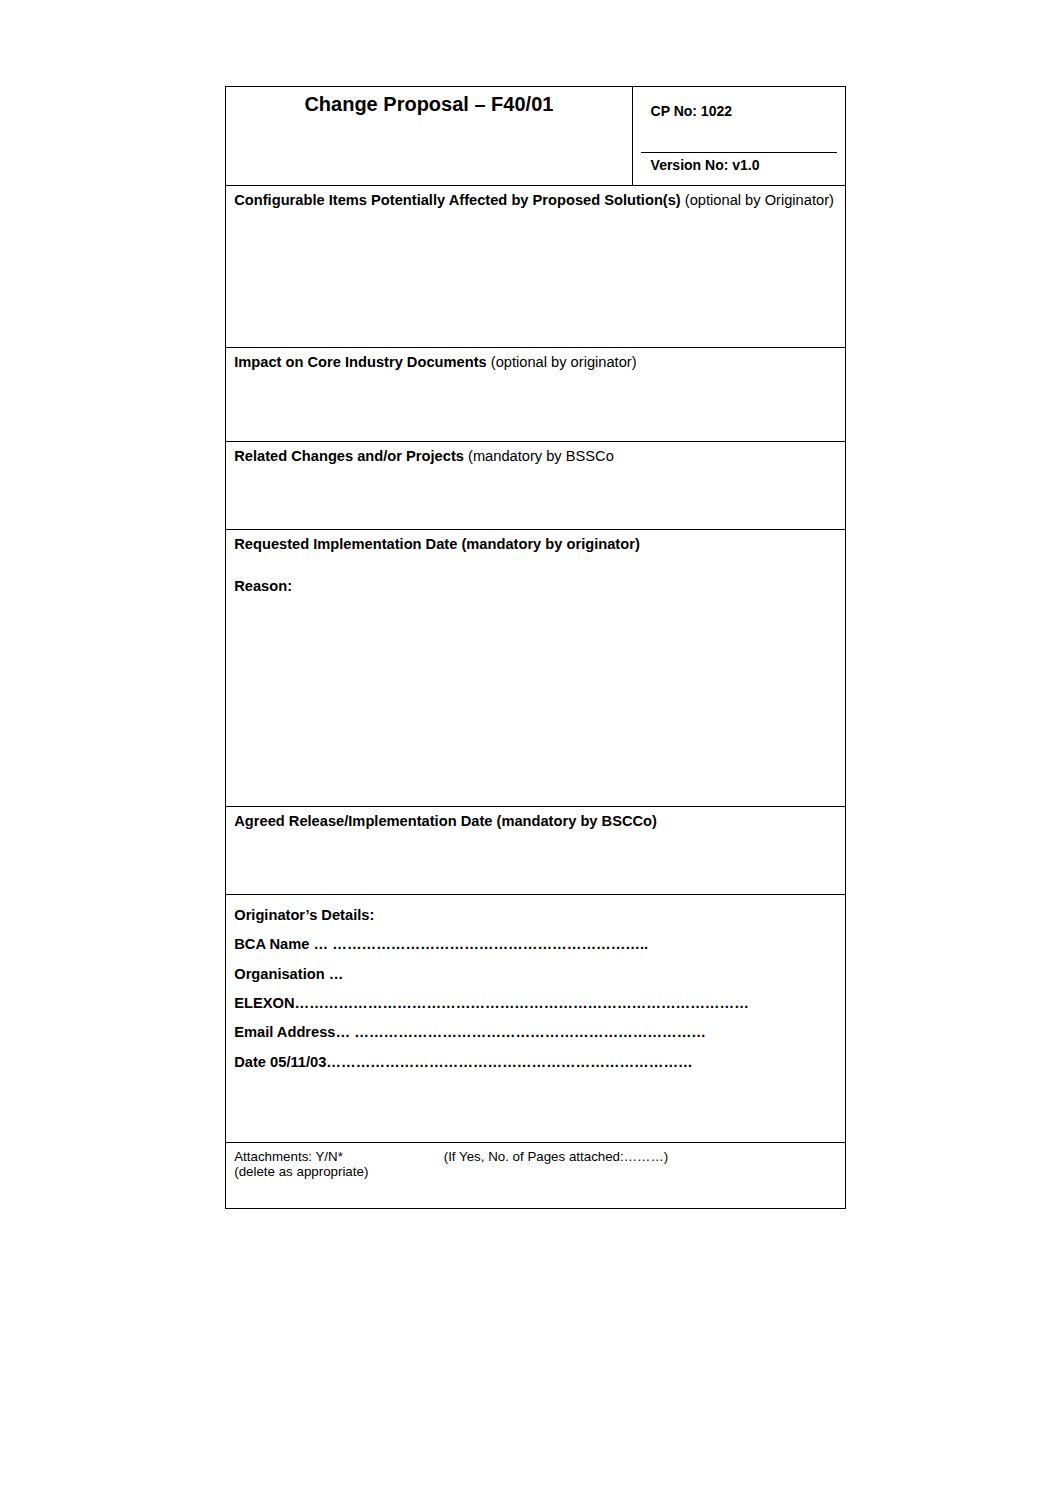| Change Proposal – F40/01 | CP No: 1022 Version No: v1.0 |
| Configurable Items Potentially Affected by Proposed Solution(s) (optional by Originator) |
| Impact on Core Industry Documents (optional by originator) |
| Related Changes and/or Projects (mandatory by BSSCo |
| Requested Implementation Date (mandatory by originator) Reason: |
| Agreed Release/Implementation Date (mandatory by BSCCo) |
| Originator’s Details: BCA Name … ……………………………………………………….. Organisation … ELEXON………………………………………………………………………………… Email Address… ……………………………………………………………… Date 05/11/03………………………………………………………………… |
| Attachments: Y/N* (If Yes, No. of Pages attached:………) (delete as appropriate) |